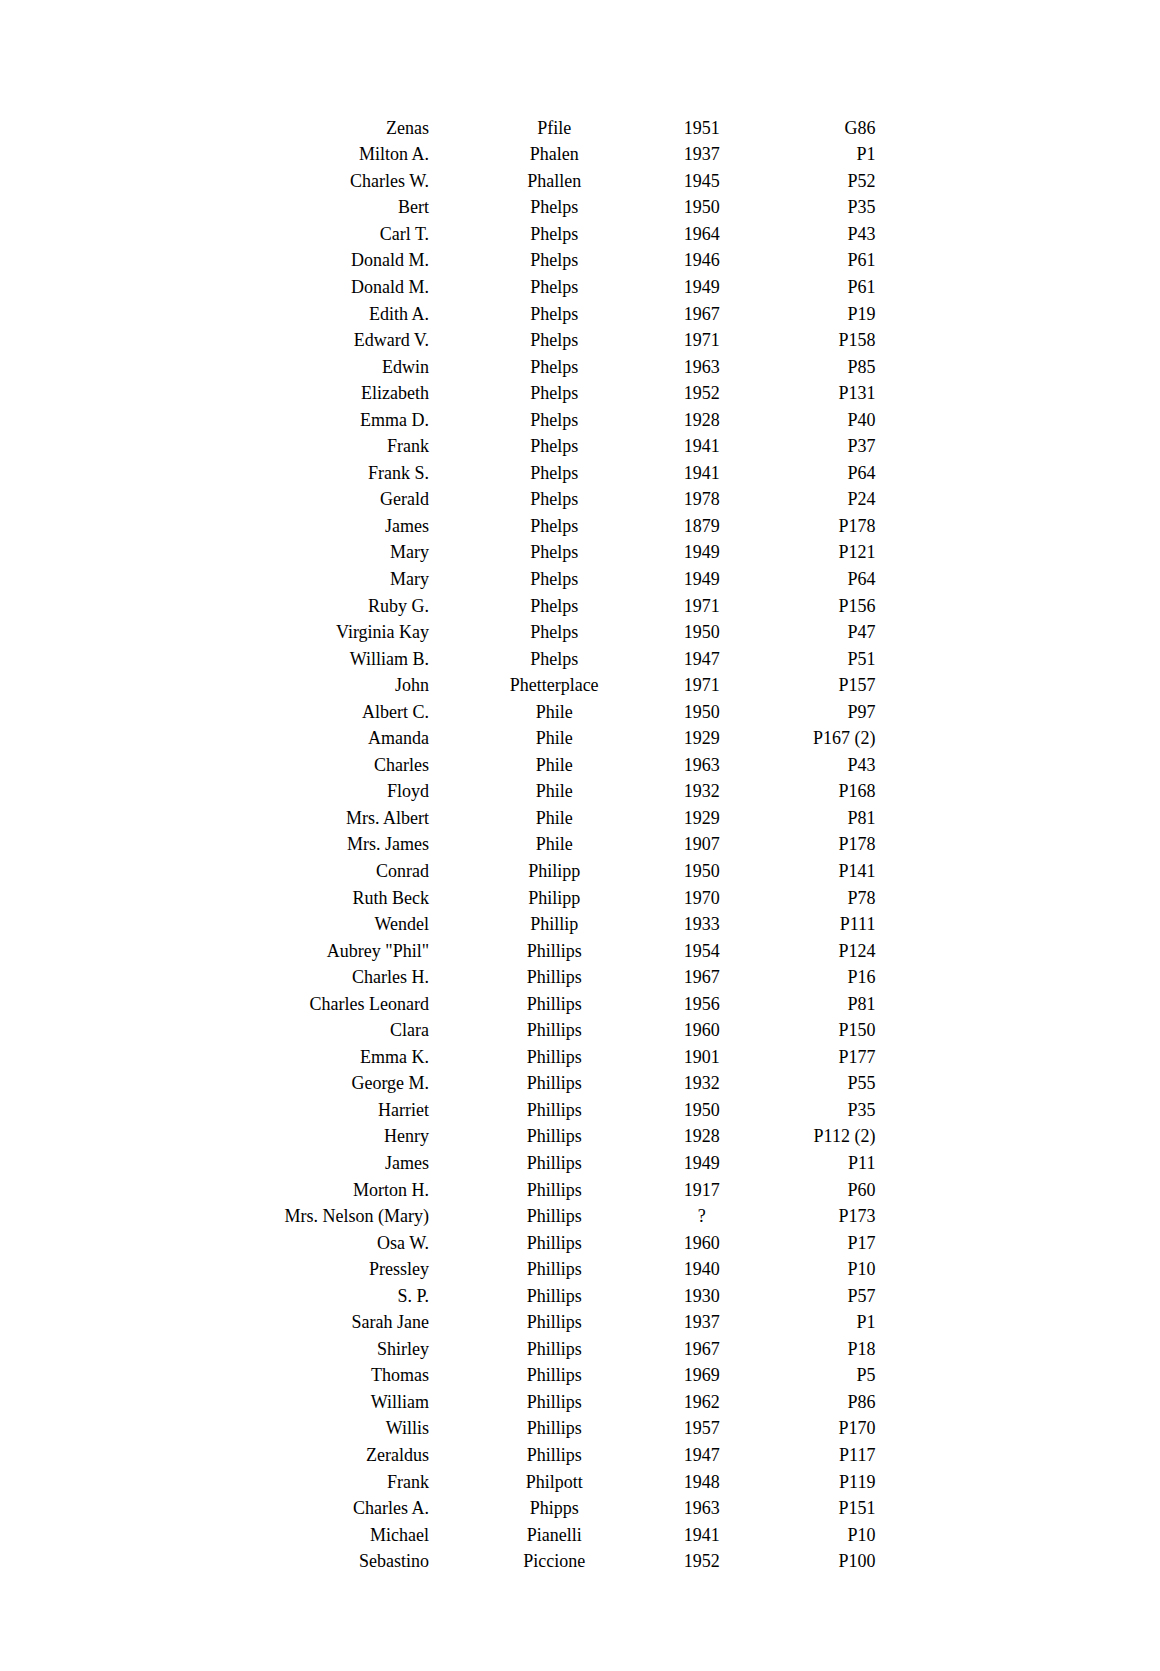| Zenas | Pfile | 1951 | G86 |
| Milton A. | Phalen | 1937 | P1 |
| Charles W. | Phallen | 1945 | P52 |
| Bert | Phelps | 1950 | P35 |
| Carl T. | Phelps | 1964 | P43 |
| Donald M. | Phelps | 1946 | P61 |
| Donald M. | Phelps | 1949 | P61 |
| Edith A. | Phelps | 1967 | P19 |
| Edward V. | Phelps | 1971 | P158 |
| Edwin | Phelps | 1963 | P85 |
| Elizabeth | Phelps | 1952 | P131 |
| Emma D. | Phelps | 1928 | P40 |
| Frank | Phelps | 1941 | P37 |
| Frank S. | Phelps | 1941 | P64 |
| Gerald | Phelps | 1978 | P24 |
| James | Phelps | 1879 | P178 |
| Mary | Phelps | 1949 | P121 |
| Mary | Phelps | 1949 | P64 |
| Ruby G. | Phelps | 1971 | P156 |
| Virginia Kay | Phelps | 1950 | P47 |
| William B. | Phelps | 1947 | P51 |
| John | Phetterplace | 1971 | P157 |
| Albert C. | Phile | 1950 | P97 |
| Amanda | Phile | 1929 | P167 (2) |
| Charles | Phile | 1963 | P43 |
| Floyd | Phile | 1932 | P168 |
| Mrs. Albert | Phile | 1929 | P81 |
| Mrs. James | Phile | 1907 | P178 |
| Conrad | Philipp | 1950 | P141 |
| Ruth Beck | Philipp | 1970 | P78 |
| Wendel | Phillip | 1933 | P111 |
| Aubrey "Phil" | Phillips | 1954 | P124 |
| Charles H. | Phillips | 1967 | P16 |
| Charles Leonard | Phillips | 1956 | P81 |
| Clara | Phillips | 1960 | P150 |
| Emma K. | Phillips | 1901 | P177 |
| George M. | Phillips | 1932 | P55 |
| Harriet | Phillips | 1950 | P35 |
| Henry | Phillips | 1928 | P112 (2) |
| James | Phillips | 1949 | P11 |
| Morton H. | Phillips | 1917 | P60 |
| Mrs. Nelson (Mary) | Phillips | ? | P173 |
| Osa W. | Phillips | 1960 | P17 |
| Pressley | Phillips | 1940 | P10 |
| S. P. | Phillips | 1930 | P57 |
| Sarah Jane | Phillips | 1937 | P1 |
| Shirley | Phillips | 1967 | P18 |
| Thomas | Phillips | 1969 | P5 |
| William | Phillips | 1962 | P86 |
| Willis | Phillips | 1957 | P170 |
| Zeraldus | Phillips | 1947 | P117 |
| Frank | Philpott | 1948 | P119 |
| Charles A. | Phipps | 1963 | P151 |
| Michael | Pianelli | 1941 | P10 |
| Sebastino | Piccione | 1952 | P100 |